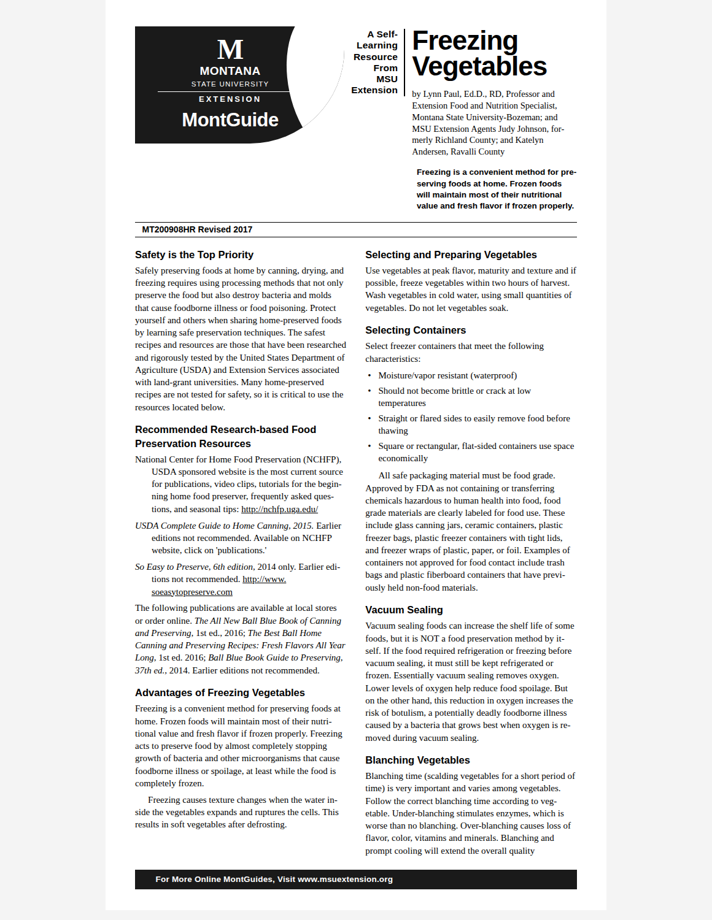M
MONTANA
STATE UNIVERSITY
EXTENSION
MontGuide
A Self-Learning
Resource From
MSU Extension
Freezing Vegetables
by Lynn Paul, Ed.D., RD, Professor and Extension Food and Nutrition Specialist, Montana State University-Bozeman; and MSU Extension Agents Judy Johnson, formerly Richland County; and Katelyn Andersen, Ravalli County
Freezing is a convenient method for preserving foods at home. Frozen foods will maintain most of their nutritional value and fresh flavor if frozen properly.
MT200908HR Revised 2017
Safety is the Top Priority
Safely preserving foods at home by canning, drying, and freezing requires using processing methods that not only preserve the food but also destroy bacteria and molds that cause foodborne illness or food poisoning. Protect yourself and others when sharing home-preserved foods by learning safe preservation techniques. The safest recipes and resources are those that have been researched and rigorously tested by the United States Department of Agriculture (USDA) and Extension Services associated with land-grant universities. Many home-preserved recipes are not tested for safety, so it is critical to use the resources located below.
Recommended Research-based Food Preservation Resources
National Center for Home Food Preservation (NCHFP), USDA sponsored website is the most current source for publications, video clips, tutorials for the beginning home food preserver, frequently asked questions, and seasonal tips: http://nchfp.uga.edu/
USDA Complete Guide to Home Canning, 2015. Earlier editions not recommended. Available on NCHFP website, click on 'publications.'
So Easy to Preserve, 6th edition, 2014 only. Earlier editions not recommended. http://www. soeasytopreserve.com
The following publications are available at local stores or order online. The All New Ball Blue Book of Canning and Preserving, 1st ed., 2016; The Best Ball Home Canning and Preserving Recipes: Fresh Flavors All Year Long, 1st ed. 2016; Ball Blue Book Guide to Preserving, 37th ed., 2014. Earlier editions not recommended.
Advantages of Freezing Vegetables
Freezing is a convenient method for preserving foods at home. Frozen foods will maintain most of their nutritional value and fresh flavor if frozen properly. Freezing acts to preserve food by almost completely stopping growth of bacteria and other microorganisms that cause foodborne illness or spoilage, at least while the food is completely frozen.
Freezing causes texture changes when the water inside the vegetables expands and ruptures the cells. This results in soft vegetables after defrosting.
Selecting and Preparing Vegetables
Use vegetables at peak flavor, maturity and texture and if possible, freeze vegetables within two hours of harvest. Wash vegetables in cold water, using small quantities of vegetables. Do not let vegetables soak.
Selecting Containers
Select freezer containers that meet the following characteristics:
Moisture/vapor resistant (waterproof)
Should not become brittle or crack at low temperatures
Straight or flared sides to easily remove food before thawing
Square or rectangular, flat-sided containers use space economically
All safe packaging material must be food grade. Approved by FDA as not containing or transferring chemicals hazardous to human health into food, food grade materials are clearly labeled for food use. These include glass canning jars, ceramic containers, plastic freezer bags, plastic freezer containers with tight lids, and freezer wraps of plastic, paper, or foil. Examples of containers not approved for food contact include trash bags and plastic fiberboard containers that have previously held non-food materials.
Vacuum Sealing
Vacuum sealing foods can increase the shelf life of some foods, but it is NOT a food preservation method by itself. If the food required refrigeration or freezing before vacuum sealing, it must still be kept refrigerated or frozen. Essentially vacuum sealing removes oxygen. Lower levels of oxygen help reduce food spoilage. But on the other hand, this reduction in oxygen increases the risk of botulism, a potentially deadly foodborne illness caused by a bacteria that grows best when oxygen is removed during vacuum sealing.
Blanching Vegetables
Blanching time (scalding vegetables for a short period of time) is very important and varies among vegetables. Follow the correct blanching time according to vegetable. Under-blanching stimulates enzymes, which is worse than no blanching. Over-blanching causes loss of flavor, color, vitamins and minerals. Blanching and prompt cooling will extend the overall quality
For More Online MontGuides, Visit www.msuextension.org